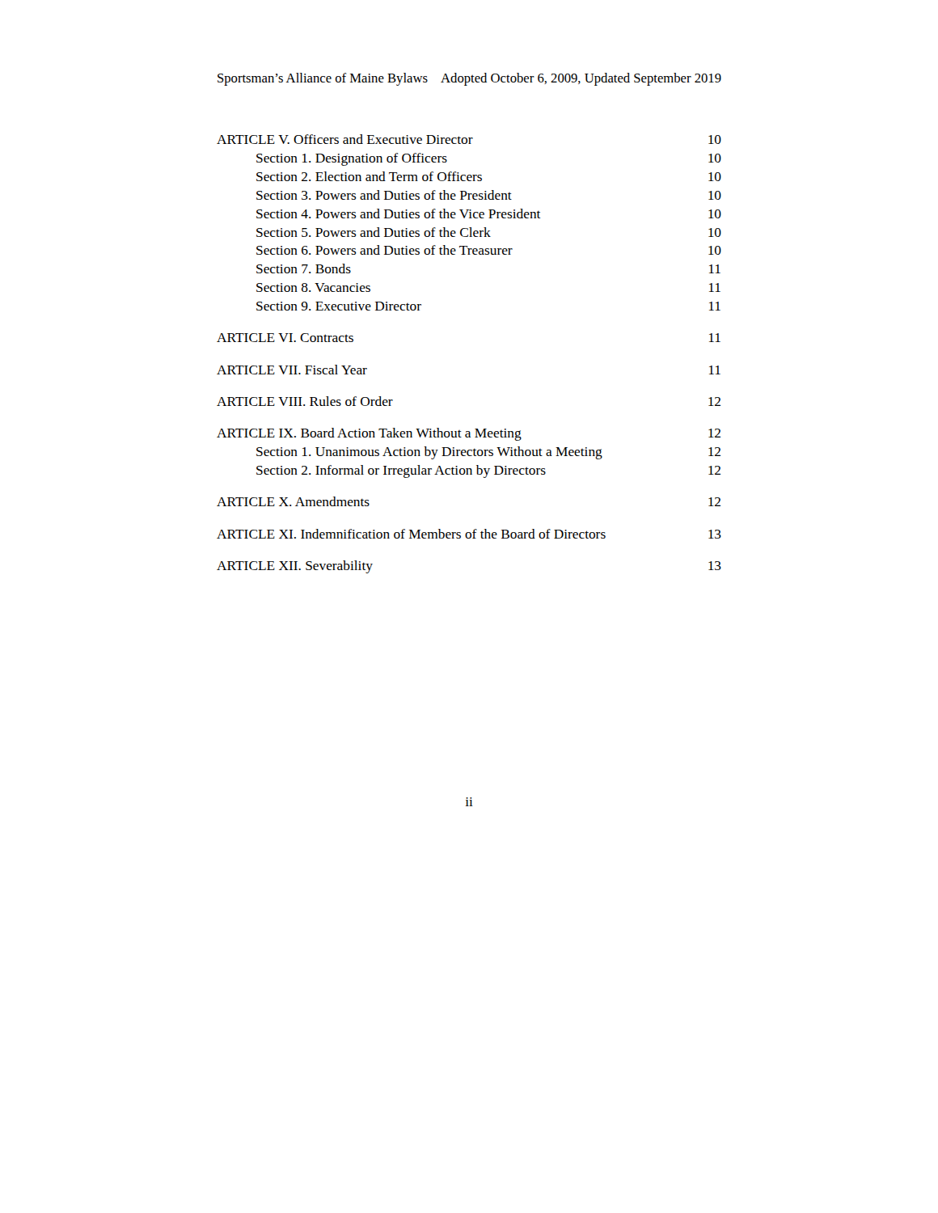Sportsman’s Alliance of Maine Bylaws
Adopted October 6, 2009, Updated September 2019
| ARTICLE V. Officers and Executive Director | 10 |
| Section 1. Designation of Officers | 10 |
| Section 2. Election and Term of Officers | 10 |
| Section 3. Powers and Duties of the President | 10 |
| Section 4. Powers and Duties of the Vice President | 10 |
| Section 5. Powers and Duties of the Clerk | 10 |
| Section 6. Powers and Duties of the Treasurer | 10 |
| Section 7. Bonds | 11 |
| Section 8. Vacancies | 11 |
| Section 9. Executive Director | 11 |
| ARTICLE VI. Contracts | 11 |
| ARTICLE VII. Fiscal Year | 11 |
| ARTICLE VIII. Rules of Order | 12 |
| ARTICLE IX. Board Action Taken Without a Meeting | 12 |
| Section 1. Unanimous Action by Directors Without a Meeting | 12 |
| Section 2. Informal or Irregular Action by Directors | 12 |
| ARTICLE X. Amendments | 12 |
| ARTICLE XI. Indemnification of Members of the Board of Directors | 13 |
| ARTICLE XII. Severability | 13 |
ii